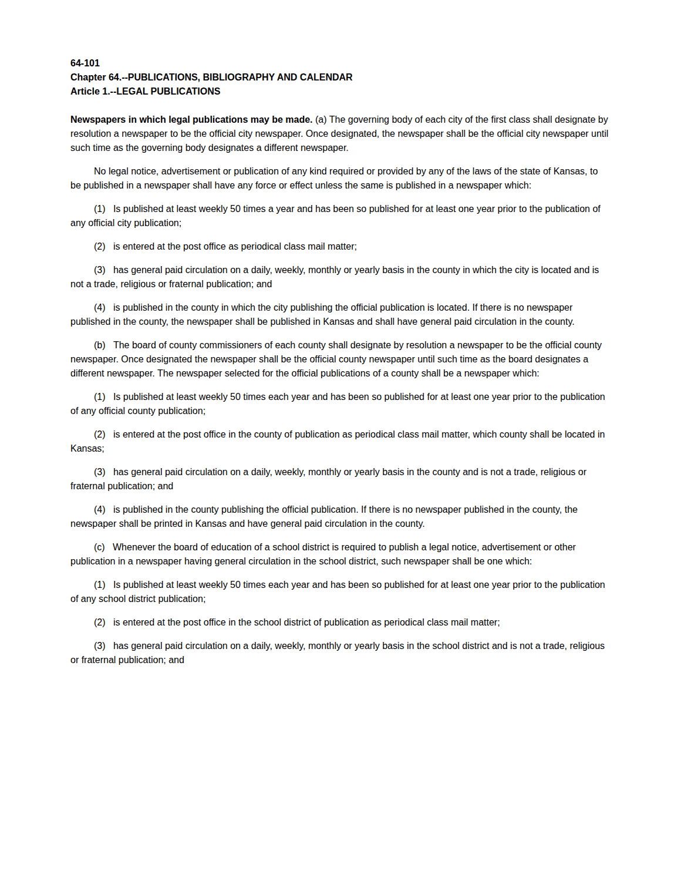64-101
Chapter 64.--PUBLICATIONS, BIBLIOGRAPHY AND CALENDAR
Article 1.--LEGAL PUBLICATIONS
Newspapers in which legal publications may be made. (a) The governing body of each city of the first class shall designate by resolution a newspaper to be the official city newspaper. Once designated, the newspaper shall be the official city newspaper until such time as the governing body designates a different newspaper.
No legal notice, advertisement or publication of any kind required or provided by any of the laws of the state of Kansas, to be published in a newspaper shall have any force or effect unless the same is published in a newspaper which:
(1) Is published at least weekly 50 times a year and has been so published for at least one year prior to the publication of any official city publication;
(2) is entered at the post office as periodical class mail matter;
(3) has general paid circulation on a daily, weekly, monthly or yearly basis in the county in which the city is located and is not a trade, religious or fraternal publication; and
(4) is published in the county in which the city publishing the official publication is located. If there is no newspaper published in the county, the newspaper shall be published in Kansas and shall have general paid circulation in the county.
(b) The board of county commissioners of each county shall designate by resolution a newspaper to be the official county newspaper. Once designated the newspaper shall be the official county newspaper until such time as the board designates a different newspaper. The newspaper selected for the official publications of a county shall be a newspaper which:
(1) Is published at least weekly 50 times each year and has been so published for at least one year prior to the publication of any official county publication;
(2) is entered at the post office in the county of publication as periodical class mail matter, which county shall be located in Kansas;
(3) has general paid circulation on a daily, weekly, monthly or yearly basis in the county and is not a trade, religious or fraternal publication; and
(4) is published in the county publishing the official publication. If there is no newspaper published in the county, the newspaper shall be printed in Kansas and have general paid circulation in the county.
(c) Whenever the board of education of a school district is required to publish a legal notice, advertisement or other publication in a newspaper having general circulation in the school district, such newspaper shall be one which:
(1) Is published at least weekly 50 times each year and has been so published for at least one year prior to the publication of any school district publication;
(2) is entered at the post office in the school district of publication as periodical class mail matter;
(3) has general paid circulation on a daily, weekly, monthly or yearly basis in the school district and is not a trade, religious or fraternal publication; and